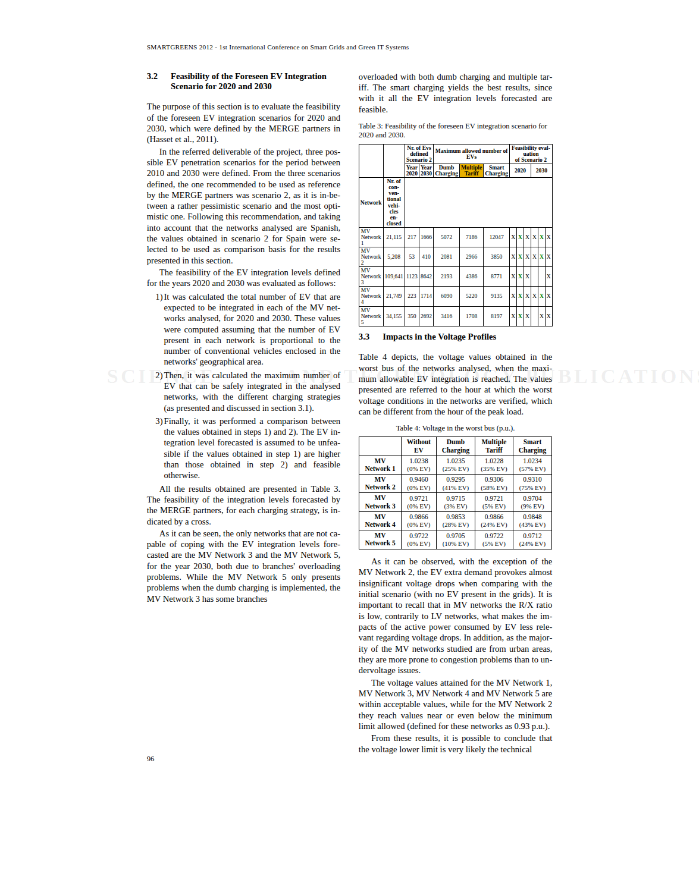SMARTGREENS 2012 - 1st International Conference on Smart Grids and Green IT Systems
SCIENCE AND TECHNOLOGY PUBLICATIONS
3.2 Feasibility of the Foreseen EV Integration Scenario for 2020 and 2030
The purpose of this section is to evaluate the feasibility of the foreseen EV integration scenarios for 2020 and 2030, which were defined by the MERGE partners in (Hasset et al., 2011).
In the referred deliverable of the project, three possible EV penetration scenarios for the period between 2010 and 2030 were defined. From the three scenarios defined, the one recommended to be used as reference by the MERGE partners was scenario 2, as it is in-between a rather pessimistic scenario and the most optimistic one. Following this recommendation, and taking into account that the networks analysed are Spanish, the values obtained in scenario 2 for Spain were selected to be used as comparison basis for the results presented in this section.
The feasibility of the EV integration levels defined for the years 2020 and 2030 was evaluated as follows:
It was calculated the total number of EV that are expected to be integrated in each of the MV networks analysed, for 2020 and 2030. These values were computed assuming that the number of EV present in each network is proportional to the number of conventional vehicles enclosed in the networks' geographical area.
Then, it was calculated the maximum number of EV that can be safely integrated in the analysed networks, with the different charging strategies (as presented and discussed in section 3.1).
Finally, it was performed a comparison between the values obtained in steps 1) and 2). The EV integration level forecasted is assumed to be unfeasible if the values obtained in step 1) are higher than those obtained in step 2) and feasible otherwise.
All the results obtained are presented in Table 3. The feasibility of the integration levels forecasted by the MERGE partners, for each charging strategy, is indicated by a cross.
As it can be seen, the only networks that are not capable of coping with the EV integration levels forecasted are the MV Network 3 and the MV Network 5, for the year 2030, both due to branches' overloading problems. While the MV Network 5 only presents problems when the dumb charging is implemented, the MV Network 3 has some branches
overloaded with both dumb charging and multiple tariff. The smart charging yields the best results, since with it all the EV integration levels forecasted are feasible.
Table 3: Feasibility of the foreseen EV integration scenario for 2020 and 2030.
| | | Nr. of Evs defined Scenario 2 | Maximum allowed number of EVs | Feasibility evaluation of Scenario 2 |
| --- | --- | --- | --- | --- |
| Year 2020 | Year 2030 | Dumb Charging | Multiple Tariff | Smart Charging | 2020 | 2030 |
| Network | Nr. of conventional vehicles enclosed | |
| MV Network 1 | 21,115 | 217 | 1666 | 5072 | 7186 | 12047 | X | X | X | X | X | X |
| MV Network 2 | 5,208 | 53 | 410 | 2081 | 2966 | 3850 | X | X | X | X | X | X |
| MV Network 3 | 109,641 | 1123 | 8642 | 2193 | 4386 | 8771 | X | X | X | | | X |
| MV Network 4 | 21,749 | 223 | 1714 | 6090 | 5220 | 9135 | X | X | X | X | X | X |
| MV Network 5 | 34,155 | 350 | 2692 | 3416 | 1708 | 8197 | X | X | X | | X | X |
3.3 Impacts in the Voltage Profiles
Table 4 depicts, the voltage values obtained in the worst bus of the networks analysed, when the maximum allowable EV integration is reached. The values presented are referred to the hour at which the worst voltage conditions in the networks are verified, which can be different from the hour of the peak load.
Table 4: Voltage in the worst bus (p.u.).
| | Without EV | Dumb Charging | Multiple Tariff | Smart Charging |
| --- | --- | --- | --- | --- |
| MV Network 1 | 1.0238 (0% EV) | 1.0235 (25% EV) | 1.0228 (35% EV) | 1.0234 (57% EV) |
| MV Network 2 | 0.9460 (0% EV) | 0.9295 (41% EV) | 0.9306 (58% EV) | 0.9310 (75% EV) |
| MV Network 3 | 0.9721 (0% EV) | 0.9715 (3% EV) | 0.9721 (5% EV) | 0.9704 (9% EV) |
| MV Network 4 | 0.9866 (0% EV) | 0.9853 (28% EV) | 0.9866 (24% EV) | 0.9848 (43% EV) |
| MV Network 5 | 0.9722 (0% EV) | 0.9705 (10% EV) | 0.9722 (5% EV) | 0.9712 (24% EV) |
As it can be observed, with the exception of the MV Network 2, the EV extra demand provokes almost insignificant voltage drops when comparing with the initial scenario (with no EV present in the grids). It is important to recall that in MV networks the R/X ratio is low, contrarily to LV networks, what makes the impacts of the active power consumed by EV less relevant regarding voltage drops. In addition, as the majority of the MV networks studied are from urban areas, they are more prone to congestion problems than to undervoltage issues.
The voltage values attained for the MV Network 1, MV Network 3, MV Network 4 and MV Network 5 are within acceptable values, while for the MV Network 2 they reach values near or even below the minimum limit allowed (defined for these networks as 0.93 p.u.).
From these results, it is possible to conclude that the voltage lower limit is very likely the technical
96